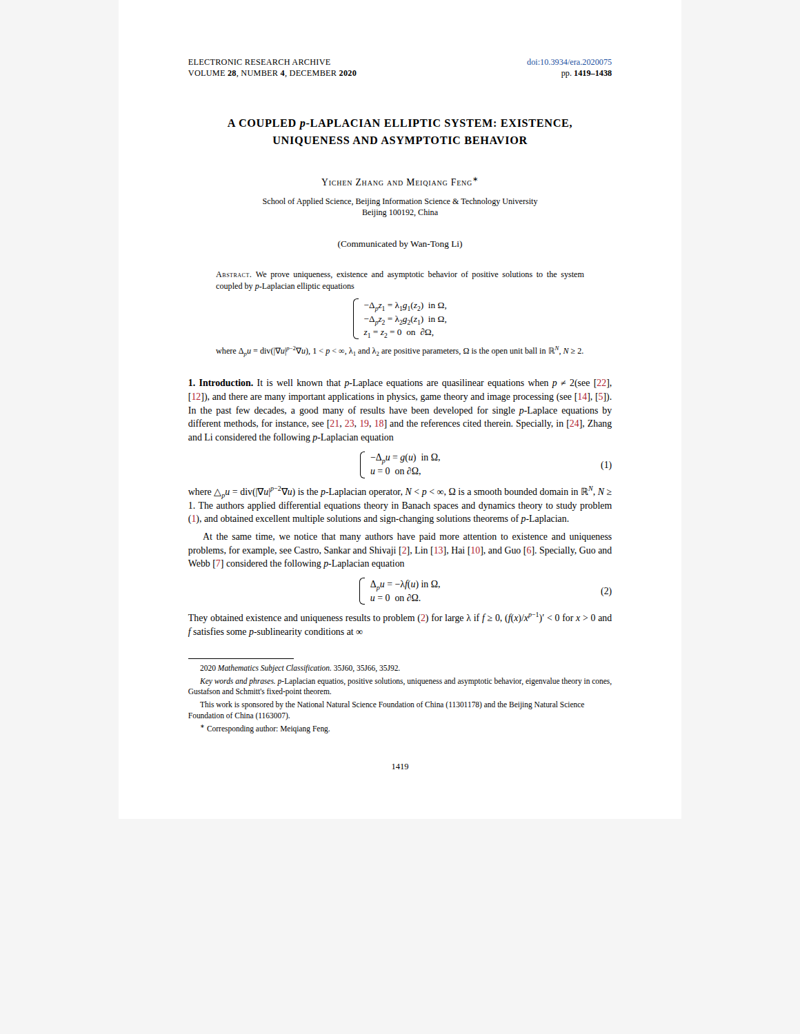Electronic Research Archive
Volume 28, Number 4, December 2020
doi:10.3934/era.2020075
pp. 1419–1438
A coupled p-Laplacian elliptic system: existence,
uniqueness and asymptotic behavior
Yichen Zhang and Meiqiang Feng∗
School of Applied Science, Beijing Information Science & Technology University
Beijing 100192, China
(Communicated by Wan-Tong Li)
Abstract. We prove uniqueness, existence and asymptotic behavior of positive solutions to the system coupled by p-Laplacian elliptic equations
−Δpz1 = λ1g1(z2) in Ω,
−Δpz2 = λ2g2(z1) in Ω,
z1 = z2 = 0 on ∂Ω,
where Δpu = div(|∇u|p−2∇u), 1 < p < ∞, λ1 and λ2 are positive parameters, Ω is the open unit ball in ℝN, N ≥ 2.
1. Introduction. It is well known that p-Laplace equations are quasilinear equations when p ≠ 2(see [22], [12]), and there are many important applications in physics, game theory and image processing (see [14], [5]). In the past few decades, a good many of results have been developed for single p-Laplace equations by different methods, for instance, see [21, 23, 19, 18] and the references cited therein. Specially, in [24], Zhang and Li considered the following p-Laplacian equation
−Δpu = g(u) in Ω,
u = 0 on ∂Ω,
(1)
where △pu = div(|∇u|p−2∇u) is the p-Laplacian operator, N < p < ∞, Ω is a smooth bounded domain in ℝN, N ≥ 1. The authors applied differential equations theory in Banach spaces and dynamics theory to study problem (1), and obtained excellent multiple solutions and sign-changing solutions theorems of p-Laplacian.
At the same time, we notice that many authors have paid more attention to existence and uniqueness problems, for example, see Castro, Sankar and Shivaji [2], Lin [13], Hai [10], and Guo [6]. Specially, Guo and Webb [7] considered the following p-Laplacian equation
Δpu = −λf(u) in Ω,
u = 0 on ∂Ω.
(2)
They obtained existence and uniqueness results to problem (2) for large λ if f ≥ 0, (f(x)/xp−1)′ < 0 for x > 0 and f satisfies some p-sublinearity conditions at ∞
2020 Mathematics Subject Classification. 35J60, 35J66, 35J92.
Key words and phrases. p-Laplacian equatios, positive solutions, uniqueness and asymptotic behavior, eigenvalue theory in cones, Gustafson and Schmitt's fixed-point theorem.
This work is sponsored by the National Natural Science Foundation of China (11301178) and the Beijing Natural Science Foundation of China (1163007).
∗ Corresponding author: Meiqiang Feng.
1419